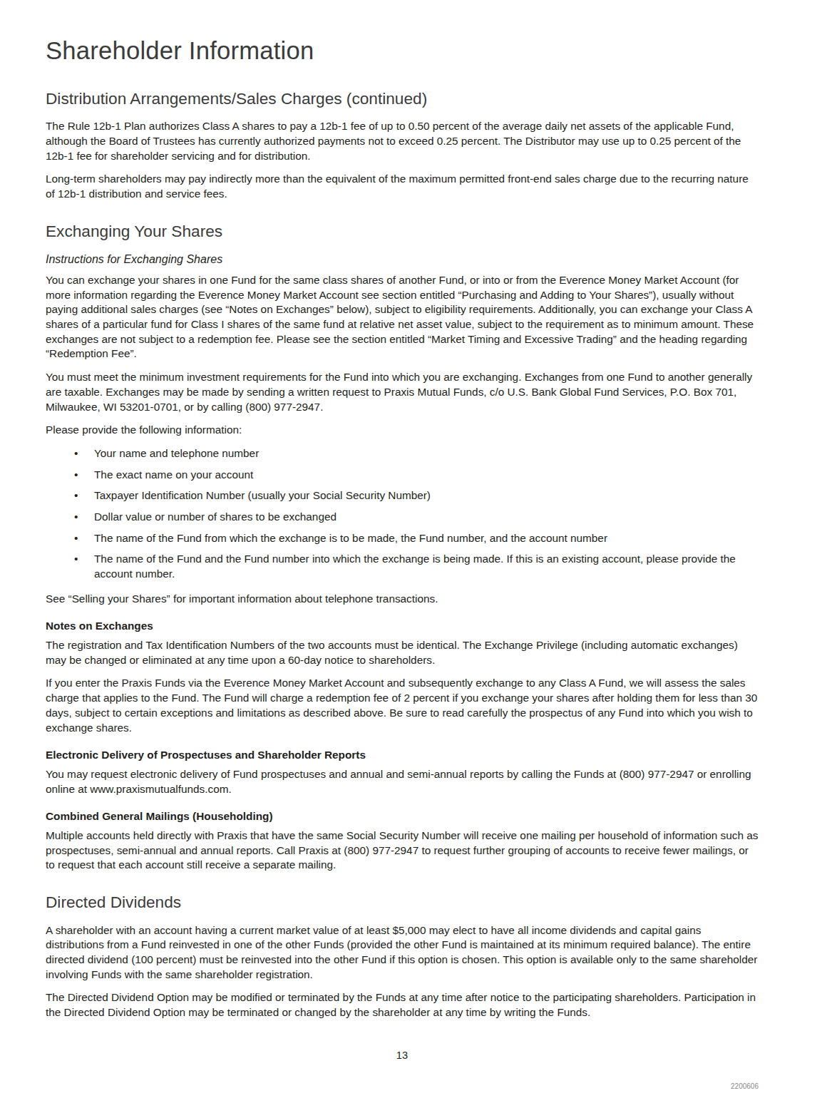Shareholder Information
Distribution Arrangements/Sales Charges (continued)
The Rule 12b-1 Plan authorizes Class A shares to pay a 12b-1 fee of up to 0.50 percent of the average daily net assets of the applicable Fund, although the Board of Trustees has currently authorized payments not to exceed 0.25 percent. The Distributor may use up to 0.25 percent of the 12b-1 fee for shareholder servicing and for distribution.
Long-term shareholders may pay indirectly more than the equivalent of the maximum permitted front-end sales charge due to the recurring nature of 12b-1 distribution and service fees.
Exchanging Your Shares
Instructions for Exchanging Shares
You can exchange your shares in one Fund for the same class shares of another Fund, or into or from the Everence Money Market Account (for more information regarding the Everence Money Market Account see section entitled “Purchasing and Adding to Your Shares”), usually without paying additional sales charges (see “Notes on Exchanges” below), subject to eligibility requirements. Additionally, you can exchange your Class A shares of a particular fund for Class I shares of the same fund at relative net asset value, subject to the requirement as to minimum amount. These exchanges are not subject to a redemption fee. Please see the section entitled “Market Timing and Excessive Trading” and the heading regarding “Redemption Fee”.
You must meet the minimum investment requirements for the Fund into which you are exchanging. Exchanges from one Fund to another generally are taxable. Exchanges may be made by sending a written request to Praxis Mutual Funds, c/o U.S. Bank Global Fund Services, P.O. Box 701, Milwaukee, WI 53201-0701, or by calling (800) 977-2947.
Please provide the following information:
Your name and telephone number
The exact name on your account
Taxpayer Identification Number (usually your Social Security Number)
Dollar value or number of shares to be exchanged
The name of the Fund from which the exchange is to be made, the Fund number, and the account number
The name of the Fund and the Fund number into which the exchange is being made. If this is an existing account, please provide the account number.
See “Selling your Shares” for important information about telephone transactions.
Notes on Exchanges
The registration and Tax Identification Numbers of the two accounts must be identical. The Exchange Privilege (including automatic exchanges) may be changed or eliminated at any time upon a 60-day notice to shareholders.
If you enter the Praxis Funds via the Everence Money Market Account and subsequently exchange to any Class A Fund, we will assess the sales charge that applies to the Fund. The Fund will charge a redemption fee of 2 percent if you exchange your shares after holding them for less than 30 days, subject to certain exceptions and limitations as described above. Be sure to read carefully the prospectus of any Fund into which you wish to exchange shares.
Electronic Delivery of Prospectuses and Shareholder Reports
You may request electronic delivery of Fund prospectuses and annual and semi-annual reports by calling the Funds at (800) 977-2947 or enrolling online at www.praxismutualfunds.com.
Combined General Mailings (Householding)
Multiple accounts held directly with Praxis that have the same Social Security Number will receive one mailing per household of information such as prospectuses, semi-annual and annual reports. Call Praxis at (800) 977-2947 to request further grouping of accounts to receive fewer mailings, or to request that each account still receive a separate mailing.
Directed Dividends
A shareholder with an account having a current market value of at least $5,000 may elect to have all income dividends and capital gains distributions from a Fund reinvested in one of the other Funds (provided the other Fund is maintained at its minimum required balance). The entire directed dividend (100 percent) must be reinvested into the other Fund if this option is chosen. This option is available only to the same shareholder involving Funds with the same shareholder registration.
The Directed Dividend Option may be modified or terminated by the Funds at any time after notice to the participating shareholders. Participation in the Directed Dividend Option may be terminated or changed by the shareholder at any time by writing the Funds.
13
2200606